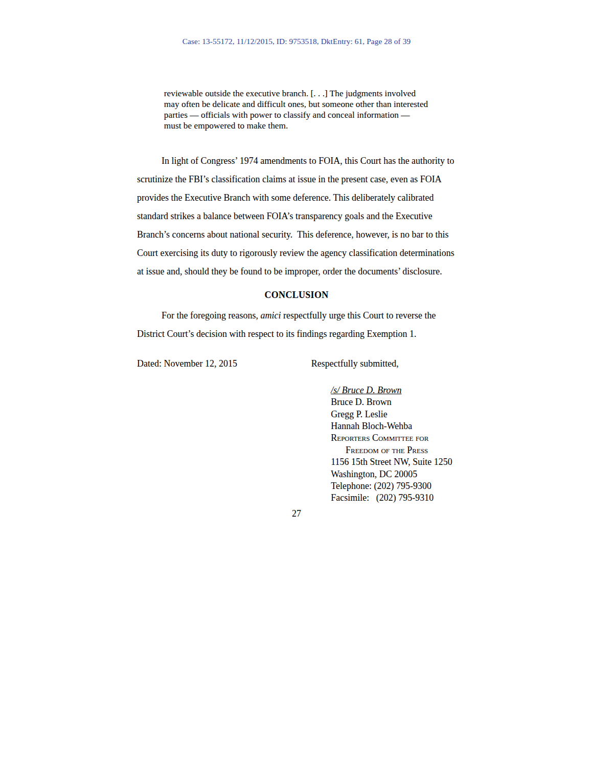Case: 13-55172, 11/12/2015, ID: 9753518, DktEntry: 61, Page 28 of 39
reviewable outside the executive branch. [. . .] The judgments involved may often be delicate and difficult ones, but someone other than interested parties — officials with power to classify and conceal information — must be empowered to make them.
In light of Congress’ 1974 amendments to FOIA, this Court has the authority to scrutinize the FBI’s classification claims at issue in the present case, even as FOIA provides the Executive Branch with some deference. This deliberately calibrated standard strikes a balance between FOIA’s transparency goals and the Executive Branch’s concerns about national security. This deference, however, is no bar to this Court exercising its duty to rigorously review the agency classification determinations at issue and, should they be found to be improper, order the documents’ disclosure.
CONCLUSION
For the foregoing reasons, amici respectfully urge this Court to reverse the District Court’s decision with respect to its findings regarding Exemption 1.
Dated: November 12, 2015 Respectfully submitted,
/s/ Bruce D. Brown
Bruce D. Brown
Gregg P. Leslie
Hannah Bloch-Wehba
Reporters Committee for
Freedom of the Press 1156 15th Street NW, Suite 1250
Washington, DC 20005
Telephone: (202) 795-9300
Facsimile: (202) 795-9310
27